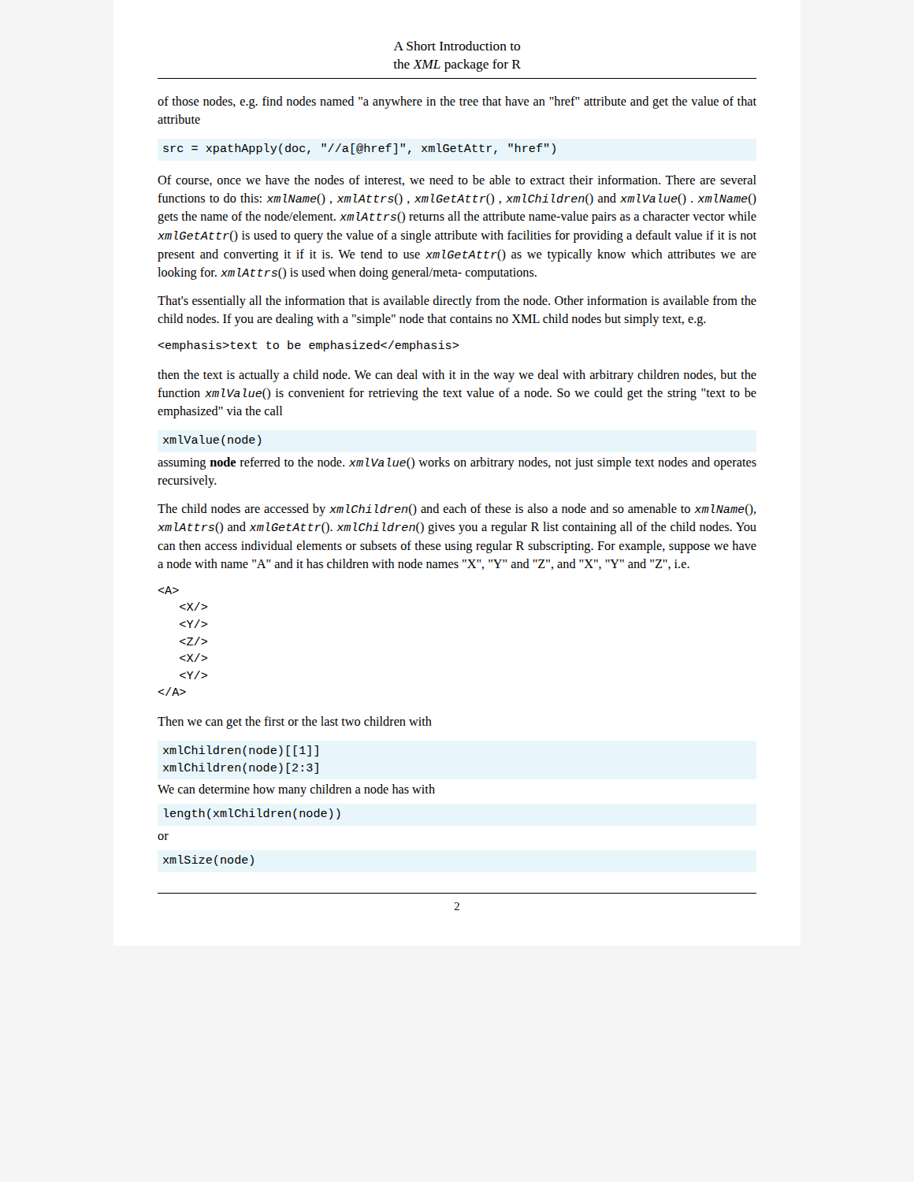A Short Introduction to
the XML package for R
of those nodes, e.g. find nodes named "a anywhere in the tree that have an "href" attribute and get the value of that attribute
src = xpathApply(doc, "//a[@href]", xmlGetAttr, "href")
Of course, once we have the nodes of interest, we need to be able to extract their information. There are several functions to do this: xmlName() , xmlAttrs() , xmlGetAttr() , xmlChildren() and xmlValue() . xmlName() gets the name of the node/element. xmlAttrs() returns all the attribute name-value pairs as a character vector while xmlGetAttr() is used to query the value of a single attribute with facilities for providing a default value if it is not present and converting it if it is. We tend to use xmlGetAttr() as we typically know which attributes we are looking for. xmlAttrs() is used when doing general/meta- computations.
That's essentially all the information that is available directly from the node. Other information is available from the child nodes. If you are dealing with a "simple" node that contains no XML child nodes but simply text, e.g.
<emphasis>text to be emphasized</emphasis>
then the text is actually a child node. We can deal with it in the way we deal with arbitrary children nodes, but the function xmlValue() is convenient for retrieving the text value of a node. So we could get the string "text to be emphasized" via the call
xmlValue(node)
assuming node referred to the node. xmlValue() works on arbitrary nodes, not just simple text nodes and operates recursively.
The child nodes are accessed by xmlChildren() and each of these is also a node and so amenable to xmlName(), xmlAttrs() and xmlGetAttr(). xmlChildren() gives you a regular R list containing all of the child nodes. You can then access individual elements or subsets of these using regular R subscripting. For example, suppose we have a node with name "A" and it has children with node names "X", "Y" and "Z", and "X", "Y" and "Z", i.e.
<A>
   <X/>
   <Y/>
   <Z/>
   <X/>
   <Y/>
</A>
Then we can get the first or the last two children with
xmlChildren(node)[[1]]
xmlChildren(node)[2:3]
We can determine how many children a node has with
length(xmlChildren(node))
or
xmlSize(node)
2